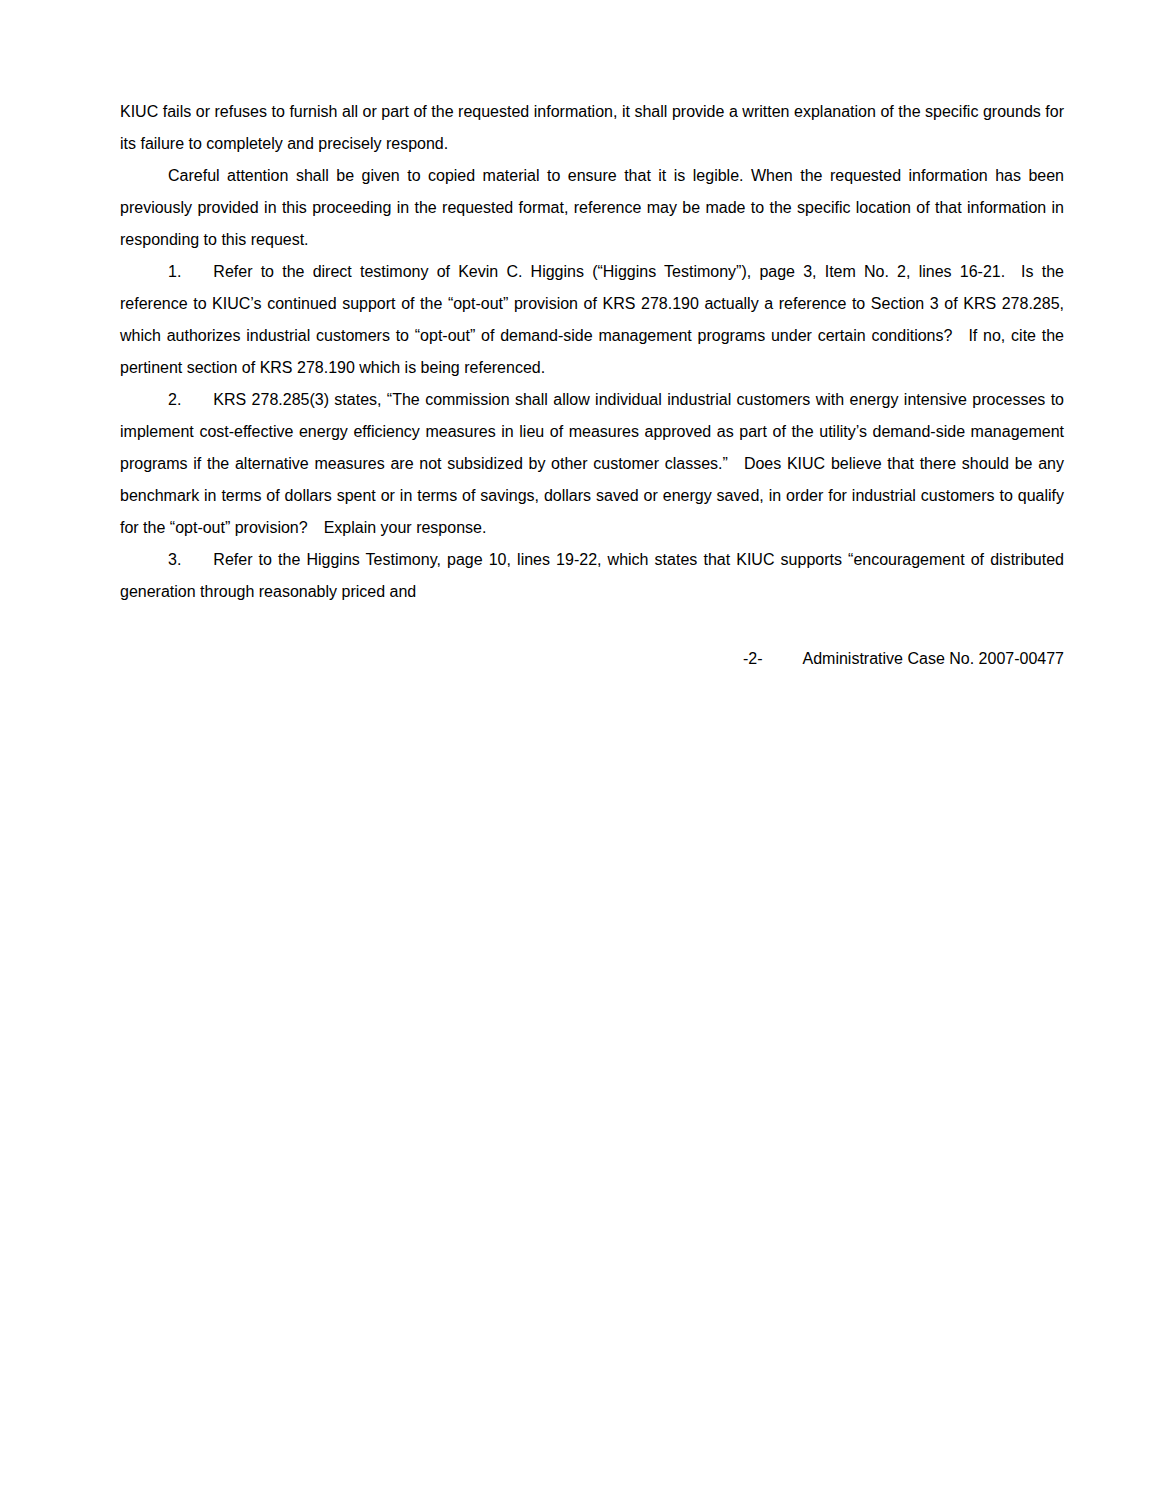KIUC fails or refuses to furnish all or part of the requested information, it shall provide a written explanation of the specific grounds for its failure to completely and precisely respond.
Careful attention shall be given to copied material to ensure that it is legible. When the requested information has been previously provided in this proceeding in the requested format, reference may be made to the specific location of that information in responding to this request.
1.  Refer to the direct testimony of Kevin C. Higgins (“Higgins Testimony”), page 3, Item No. 2, lines 16-21. Is the reference to KIUC’s continued support of the “opt-out” provision of KRS 278.190 actually a reference to Section 3 of KRS 278.285, which authorizes industrial customers to “opt-out” of demand-side management programs under certain conditions? If no, cite the pertinent section of KRS 278.190 which is being referenced.
2.  KRS 278.285(3) states, “The commission shall allow individual industrial customers with energy intensive processes to implement cost-effective energy efficiency measures in lieu of measures approved as part of the utility’s demand-side management programs if the alternative measures are not subsidized by other customer classes.” Does KIUC believe that there should be any benchmark in terms of dollars spent or in terms of savings, dollars saved or energy saved, in order for industrial customers to qualify for the “opt-out” provision? Explain your response.
3.  Refer to the Higgins Testimony, page 10, lines 19-22, which states that KIUC supports “encouragement of distributed generation through reasonably priced and
-2-Administrative Case No. 2007-00477